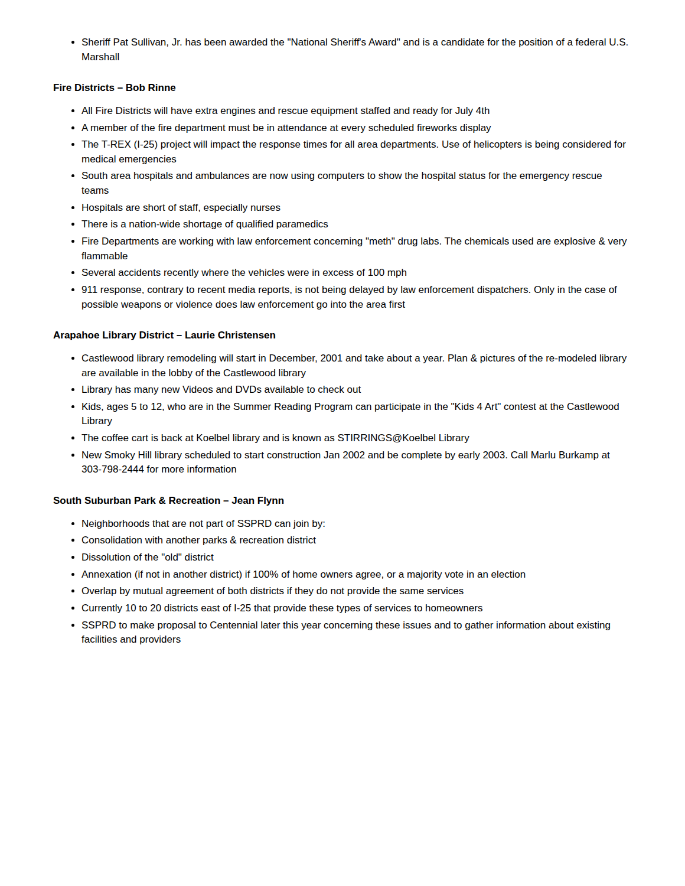Sheriff Pat Sullivan, Jr. has been awarded the "National Sheriff's Award" and is a candidate for the position of a federal U.S. Marshall
Fire Districts – Bob Rinne
All Fire Districts will have extra engines and rescue equipment staffed and ready for July 4th
A member of the fire department must be in attendance at every scheduled fireworks display
The T-REX (I-25) project will impact the response times for all area departments. Use of helicopters is being considered for medical emergencies
South area hospitals and ambulances are now using computers to show the hospital status for the emergency rescue teams
Hospitals are short of staff, especially nurses
There is a nation-wide shortage of qualified paramedics
Fire Departments are working with law enforcement concerning "meth" drug labs. The chemicals used are explosive & very flammable
Several accidents recently where the vehicles were in excess of 100 mph
911 response, contrary to recent media reports, is not being delayed by law enforcement dispatchers. Only in the case of possible weapons or violence does law enforcement go into the area first
Arapahoe Library District – Laurie Christensen
Castlewood library remodeling will start in December, 2001 and take about a year. Plan & pictures of the re-modeled library are available in the lobby of the Castlewood library
Library has many new Videos and DVDs available to check out
Kids, ages 5 to 12, who are in the Summer Reading Program can participate in the "Kids 4 Art" contest at the Castlewood Library
The coffee cart is back at Koelbel library and is known as STIRRINGS@Koelbel Library
New Smoky Hill library scheduled to start construction Jan 2002 and be complete by early 2003. Call Marlu Burkamp at 303-798-2444 for more information
South Suburban Park & Recreation – Jean Flynn
Neighborhoods that are not part of SSPRD can join by:
Consolidation with another parks & recreation district
Dissolution of the "old" district
Annexation (if not in another district) if 100% of home owners agree, or a majority vote in an election
Overlap by mutual agreement of both districts if they do not provide the same services
Currently 10 to 20 districts east of I-25 that provide these types of services to homeowners
SSPRD to make proposal to Centennial later this year concerning these issues and to gather information about existing facilities and providers